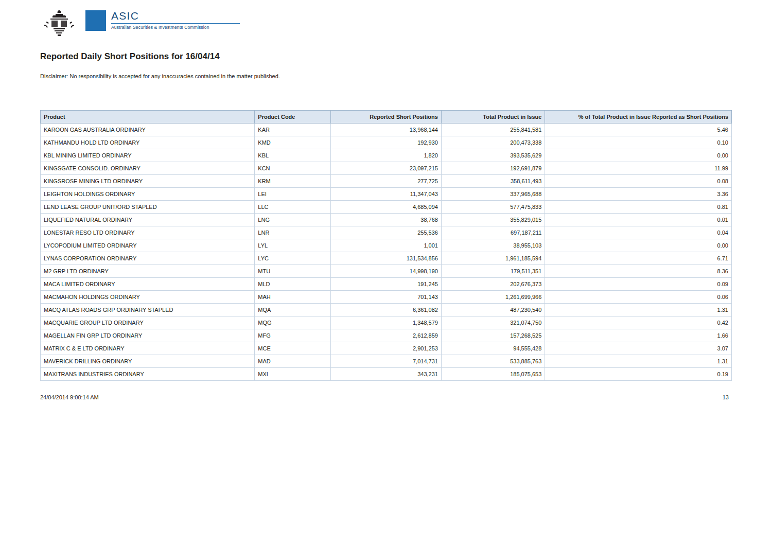ASIC
Australian Securities & Investments Commission
Reported Daily Short Positions for 16/04/14
Disclaimer: No responsibility is accepted for any inaccuracies contained in the matter published.
| Product | Product Code | Reported Short Positions | Total Product in Issue | % of Total Product in Issue Reported as Short Positions |
| --- | --- | --- | --- | --- |
| KAROON GAS AUSTRALIA ORDINARY | KAR | 13,968,144 | 255,841,581 | 5.46 |
| KATHMANDU HOLD LTD ORDINARY | KMD | 192,930 | 200,473,338 | 0.10 |
| KBL MINING LIMITED ORDINARY | KBL | 1,820 | 393,535,629 | 0.00 |
| KINGSGATE CONSOLID. ORDINARY | KCN | 23,097,215 | 192,691,879 | 11.99 |
| KINGSROSE MINING LTD ORDINARY | KRM | 277,725 | 358,611,493 | 0.08 |
| LEIGHTON HOLDINGS ORDINARY | LEI | 11,347,043 | 337,965,688 | 3.36 |
| LEND LEASE GROUP UNIT/ORD STAPLED | LLC | 4,685,094 | 577,475,833 | 0.81 |
| LIQUEFIED NATURAL ORDINARY | LNG | 38,768 | 355,829,015 | 0.01 |
| LONESTAR RESO LTD ORDINARY | LNR | 255,536 | 697,187,211 | 0.04 |
| LYCOPODIUM LIMITED ORDINARY | LYL | 1,001 | 38,955,103 | 0.00 |
| LYNAS CORPORATION ORDINARY | LYC | 131,534,856 | 1,961,185,594 | 6.71 |
| M2 GRP LTD ORDINARY | MTU | 14,998,190 | 179,511,351 | 8.36 |
| MACA LIMITED ORDINARY | MLD | 191,245 | 202,676,373 | 0.09 |
| MACMAHON HOLDINGS ORDINARY | MAH | 701,143 | 1,261,699,966 | 0.06 |
| MACQ ATLAS ROADS GRP ORDINARY STAPLED | MQA | 6,361,082 | 487,230,540 | 1.31 |
| MACQUARIE GROUP LTD ORDINARY | MQG | 1,348,579 | 321,074,750 | 0.42 |
| MAGELLAN FIN GRP LTD ORDINARY | MFG | 2,612,859 | 157,268,525 | 1.66 |
| MATRIX C & E LTD ORDINARY | MCE | 2,901,253 | 94,555,428 | 3.07 |
| MAVERICK DRILLING ORDINARY | MAD | 7,014,731 | 533,885,763 | 1.31 |
| MAXITRANS INDUSTRIES ORDINARY | MXI | 343,231 | 185,075,653 | 0.19 |
24/04/2014 9:00:14 AM
13